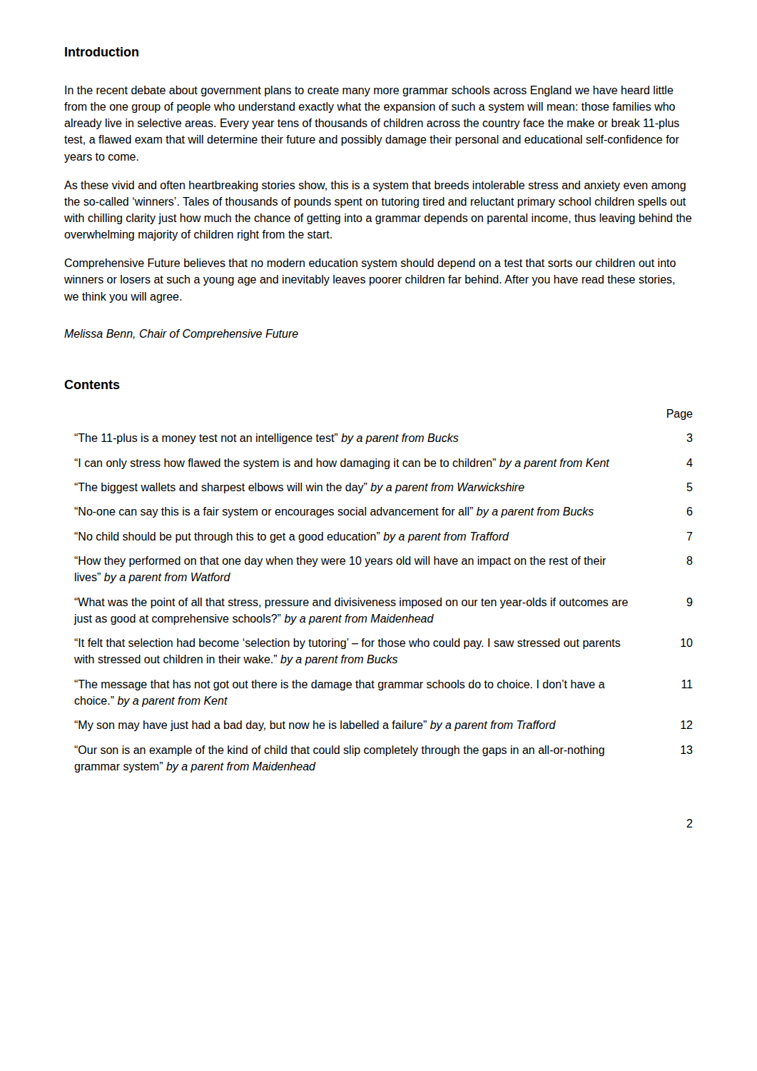Introduction
In the recent debate about government plans to create many more grammar schools across England we have heard little from the one group of people who understand exactly what the expansion of such a system will mean: those families who already live in selective areas. Every year tens of thousands of children across the country face the make or break 11-plus test, a flawed exam that will determine their future and possibly damage their personal and educational self-confidence for years to come.
As these vivid and often heartbreaking stories show, this is a system that breeds intolerable stress and anxiety even among the so-called ‘winners’. Tales of thousands of pounds spent on tutoring tired and reluctant primary school children spells out with chilling clarity just how much the chance of getting into a grammar depends on parental income, thus leaving behind the overwhelming majority of children right from the start.
Comprehensive Future believes that no modern education system should depend on a test that sorts our children out into winners or losers at such a young age and inevitably leaves poorer children far behind. After you have read these stories, we think you will agree.
Melissa Benn, Chair of Comprehensive Future
Contents
| | Page |
| --- | --- |
| “The 11-plus is a money test not an intelligence test” by a parent from Bucks | 3 |
| “I can only stress how flawed the system is and how damaging it can be to children” by a parent from Kent | 4 |
| “The biggest wallets and sharpest elbows will win the day” by a parent from Warwickshire | 5 |
| “No-one can say this is a fair system or encourages social advancement for all” by a parent from Bucks | 6 |
| “No child should be put through this to get a good education” by a parent from Trafford | 7 |
| “How they performed on that one day when they were 10 years old will have an impact on the rest of their lives” by a parent from Watford | 8 |
| “What was the point of all that stress, pressure and divisiveness imposed on our ten year-olds if outcomes are just as good at comprehensive schools?” by a parent from Maidenhead | 9 |
| “It felt that selection had become ‘selection by tutoring’ – for those who could pay. I saw stressed out parents with stressed out children in their wake.” by a parent from Bucks | 10 |
| “The message that has not got out there is the damage that grammar schools do to choice. I don’t have a choice.” by a parent from Kent | 11 |
| “My son may have just had a bad day, but now he is labelled a failure” by a parent from Trafford | 12 |
| “Our son is an example of the kind of child that could slip completely through the gaps in an all-or-nothing grammar system” by a parent from Maidenhead | 13 |
2